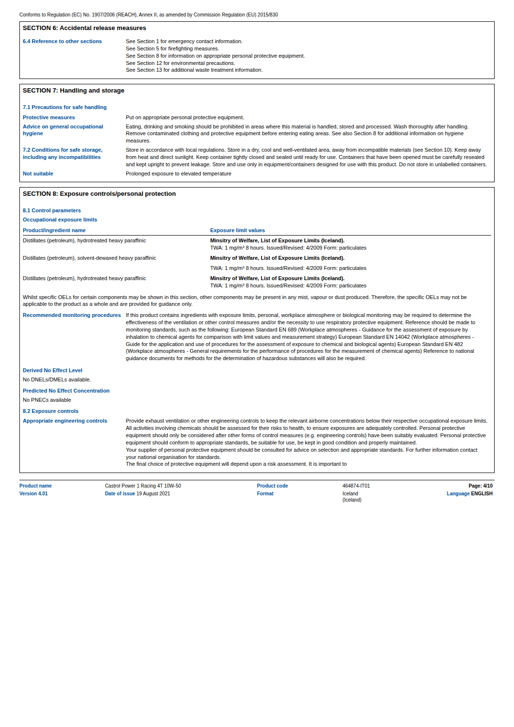Conforms to Regulation (EC) No. 1907/2006 (REACH), Annex II, as amended by Commission Regulation (EU) 2015/830
SECTION 6: Accidental release measures
| 6.4 Reference to other sections | See Section 1 for emergency contact information. See Section 5 for firefighting measures. See Section 8 for information on appropriate personal protective equipment. See Section 12 for environmental precautions. See Section 13 for additional waste treatment information. |
SECTION 7: Handling and storage
7.1 Precautions for safe handling
| Protective measures | Put on appropriate personal protective equipment. |
| Advice on general occupational hygiene | Eating, drinking and smoking should be prohibited in areas where this material is handled, stored and processed. Wash thoroughly after handling. Remove contaminated clothing and protective equipment before entering eating areas. See also Section 8 for additional information on hygiene measures. |
| 7.2 Conditions for safe storage, including any incompatibilities | Store in accordance with local regulations. Store in a dry, cool and well-ventilated area, away from incompatible materials (see Section 10). Keep away from heat and direct sunlight. Keep container tightly closed and sealed until ready for use. Containers that have been opened must be carefully resealed and kept upright to prevent leakage. Store and use only in equipment/containers designed for use with this product. Do not store in unlabelled containers. |
| Not suitable | Prolonged exposure to elevated temperature |
SECTION 8: Exposure controls/personal protection
8.1 Control parameters
Occupational exposure limits
| Product/ingredient name | Exposure limit values |
| Distillates (petroleum), hydrotreated heavy paraffinic | Minsitry of Welfare, List of Exposure Limits (Iceland). TWA: 1 mg/m³ 8 hours. Issued/Revised: 4/2009 Form: particulates |
| Distillates (petroleum), solvent-dewaxed heavy paraffinic | Minsitry of Welfare, List of Exposure Limits (Iceland). |
| | TWA: 1 mg/m³ 8 hours. Issued/Revised: 4/2009 Form: particulates |
| Distillates (petroleum), hydrotreated heavy paraffinic | Minsitry of Welfare, List of Exposure Limits (Iceland). TWA: 1 mg/m³ 8 hours. Issued/Revised: 4/2009 Form: particulates |
Whilst specific OELs for certain components may be shown in this section, other components may be present in any mist, vapour or dust produced. Therefore, the specific OELs may not be applicable to the product as a whole and are provided for guidance only.
| Recommended monitoring procedures | If this product contains ingredients with exposure limits, personal, workplace atmosphere or biological monitoring may be required to determine the effectiveness of the ventilation or other control measures and/or the necessity to use respiratory protective equipment. Reference should be made to monitoring standards, such as the following: European Standard EN 689 (Workplace atmospheres - Guidance for the assessment of exposure by inhalation to chemical agents for comparison with limit values and measurement strategy) European Standard EN 14042 (Workplace atmospheres - Guide for the application and use of procedures for the assessment of exposure to chemical and biological agents) European Standard EN 482 (Workplace atmospheres - General requirements for the performance of procedures for the measurement of chemical agents) Reference to national guidance documents for methods for the determination of hazardous substances will also be required. |
Derived No Effect Level
No DNELs/DMELs available.
Predicted No Effect Concentration
No PNECs available
8.2 Exposure controls
| Appropriate engineering controls | Provide exhaust ventilation or other engineering controls to keep the relevant airborne concentrations below their respective occupational exposure limits. All activities involving chemicals should be assessed for their risks to health, to ensure exposures are adequately controlled. Personal protective equipment should only be considered after other forms of control measures (e.g. engineering controls) have been suitably evaluated. Personal protective equipment should conform to appropriate standards, be suitable for use, be kept in good condition and properly maintained. Your supplier of personal protective equipment should be consulted for advice on selection and appropriate standards. For further information contact your national organisation for standards. The final choice of protective equipment will depend upon a risk assessment. It is important to |
| Product name | Castrol Power 1 Racing 4T 10W-50 | Product code | 464874-IT01 | Page: 4/10 |
| Version 4.01 | Date of issue 19 August 2021 | Format | Iceland (Iceland) | Language ENGLISH |